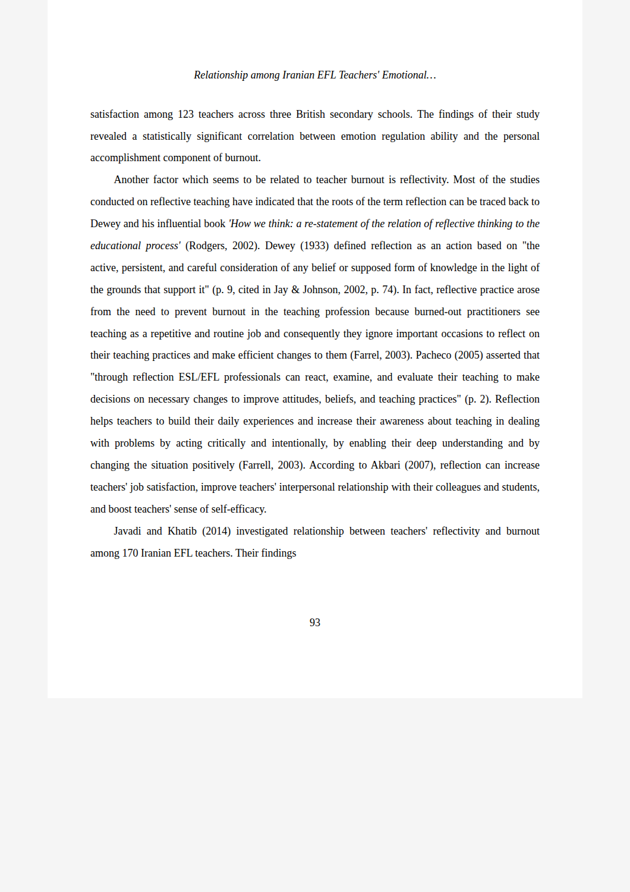Relationship among Iranian EFL Teachers' Emotional…
satisfaction among 123 teachers across three British secondary schools. The findings of their study revealed a statistically significant correlation between emotion regulation ability and the personal accomplishment component of burnout.
Another factor which seems to be related to teacher burnout is reflectivity. Most of the studies conducted on reflective teaching have indicated that the roots of the term reflection can be traced back to Dewey and his influential book 'How we think: a re-statement of the relation of reflective thinking to the educational process' (Rodgers, 2002). Dewey (1933) defined reflection as an action based on "the active, persistent, and careful consideration of any belief or supposed form of knowledge in the light of the grounds that support it" (p. 9, cited in Jay & Johnson, 2002, p. 74). In fact, reflective practice arose from the need to prevent burnout in the teaching profession because burned-out practitioners see teaching as a repetitive and routine job and consequently they ignore important occasions to reflect on their teaching practices and make efficient changes to them (Farrel, 2003). Pacheco (2005) asserted that "through reflection ESL/EFL professionals can react, examine, and evaluate their teaching to make decisions on necessary changes to improve attitudes, beliefs, and teaching practices" (p. 2). Reflection helps teachers to build their daily experiences and increase their awareness about teaching in dealing with problems by acting critically and intentionally, by enabling their deep understanding and by changing the situation positively (Farrell, 2003). According to Akbari (2007), reflection can increase teachers' job satisfaction, improve teachers' interpersonal relationship with their colleagues and students, and boost teachers' sense of self-efficacy.
Javadi and Khatib (2014) investigated relationship between teachers' reflectivity and burnout among 170 Iranian EFL teachers. Their findings
93